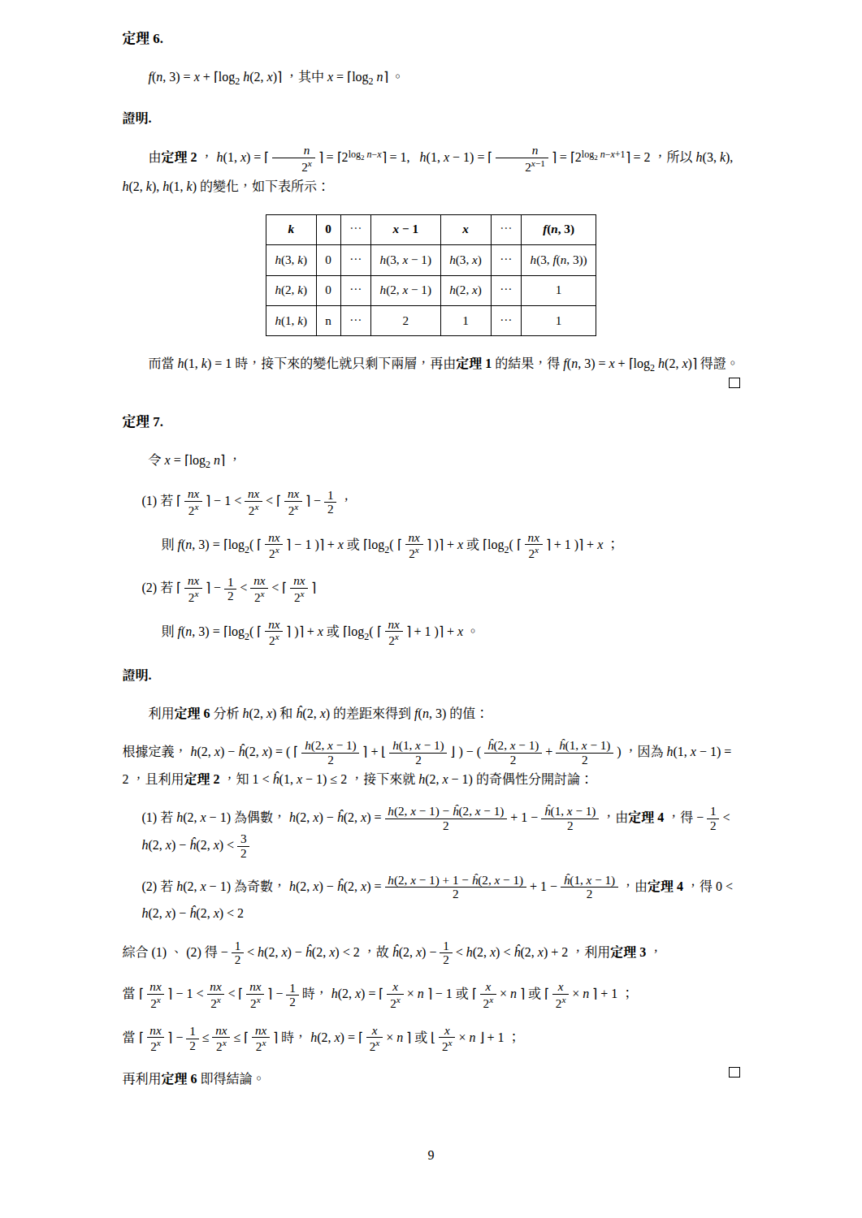定理 6.
f(n, 3) = x + ⌈log2 h(2, x)⌉ ，其中 x = ⌈log2 n⌉ 。
證明.
由定理 2 ， h(1, x) = ⌈ n 2x ⌉ = ⌈2log2 n−x⌉ = 1, h(1, x − 1) = ⌈ n 2x−1 ⌉ = ⌈2log2 n−x+1⌉ = 2 ，所以 h(3, k), h(2, k), h(1, k) 的變化，如下表所示：
| k | 0 | ⋯ | x − 1 | x | ⋯ | f ( n , 3) |
| --- | --- | --- | --- | --- | --- | --- |
| h (3, k ) | 0 | ⋯ | h (3, x − 1) | h (3, x ) | ⋯ | h (3, f ( n , 3)) |
| h (2, k ) | 0 | ⋯ | h (2, x − 1) | h (2, x ) | ⋯ | 1 |
| h (1, k ) | n | ⋯ | 2 | 1 | ⋯ | 1 |
而當 h(1, k) = 1 時，接下來的變化就只剩下兩層，再由定理 1 的結果，得 f(n, 3) = x + ⌈log2 h(2, x)⌉ 得證。
定理 7.
令 x = ⌈log2 n⌉ ，
(1) 若 ⌈ nx 2x ⌉ − 1 < nx 2x < ⌈ nx 2x ⌉ − 12 ，
則 f(n, 3) = ⌈log2( ⌈ nx 2x ⌉ − 1 )⌉ + x 或 ⌈log2( ⌈ nx 2x ⌉ )⌉ + x 或 ⌈log2( ⌈ nx 2x ⌉ + 1 )⌉ + x ；
(2) 若 ⌈ nx 2x ⌉ − 12 < nx 2x < ⌈ nx 2x ⌉
則 f(n, 3) = ⌈log2( ⌈ nx 2x ⌉ )⌉ + x 或 ⌈log2( ⌈ nx 2x ⌉ + 1 )⌉ + x 。
證明.
利用定理 6 分析 h(2, x) 和 ĥ(2, x) 的差距來得到 f(n, 3) 的值：
根據定義， h(2, x) − ĥ(2, x) = ( ⌈ h(2, x − 1) 2 ⌉ + ⌊ h(1, x − 1) 2 ⌋ ) − ( ĥ(2, x − 1) 2 + ĥ(1, x − 1) 2 ) ，因為 h(1, x − 1) = 2 ，且利用定理 2 ，知 1 < ĥ(1, x − 1) ≤ 2 ，接下來就 h(2, x − 1) 的奇偶性分開討論：
(1) 若 h(2, x − 1) 為偶數， h(2, x) − ĥ(2, x) = h(2, x − 1) − ĥ(2, x − 1) 2 + 1 − ĥ(1, x − 1) 2 ，由定理 4 ，得 − 12 < h(2, x) − ĥ(2, x) < 32
(2) 若 h(2, x − 1) 為奇數， h(2, x) − ĥ(2, x) = h(2, x − 1) + 1 − ĥ(2, x − 1) 2 + 1 − ĥ(1, x − 1) 2 ，由定理 4 ，得 0 < h(2, x) − ĥ(2, x) < 2
綜合 (1) 、 (2) 得 − 12 < h(2, x) − ĥ(2, x) < 2 ，故 ĥ(2, x) − 12 < h(2, x) < ĥ(2, x) + 2 ，利用定理 3 ，
當 ⌈ nx 2x ⌉ − 1 < nx 2x < ⌈ nx 2x ⌉ − 12 時， h(2, x) = ⌈ x 2x × n ⌉ − 1 或 ⌈ x 2x × n ⌉ 或 ⌈ x 2x × n ⌉ + 1 ；
當 ⌈ nx 2x ⌉ − 12 ≤ nx 2x ≤ ⌈ nx 2x ⌉ 時， h(2, x) = ⌈ x 2x × n ⌉ 或 ⌊ x 2x × n ⌋ + 1 ；
再利用定理 6 即得結論。
9